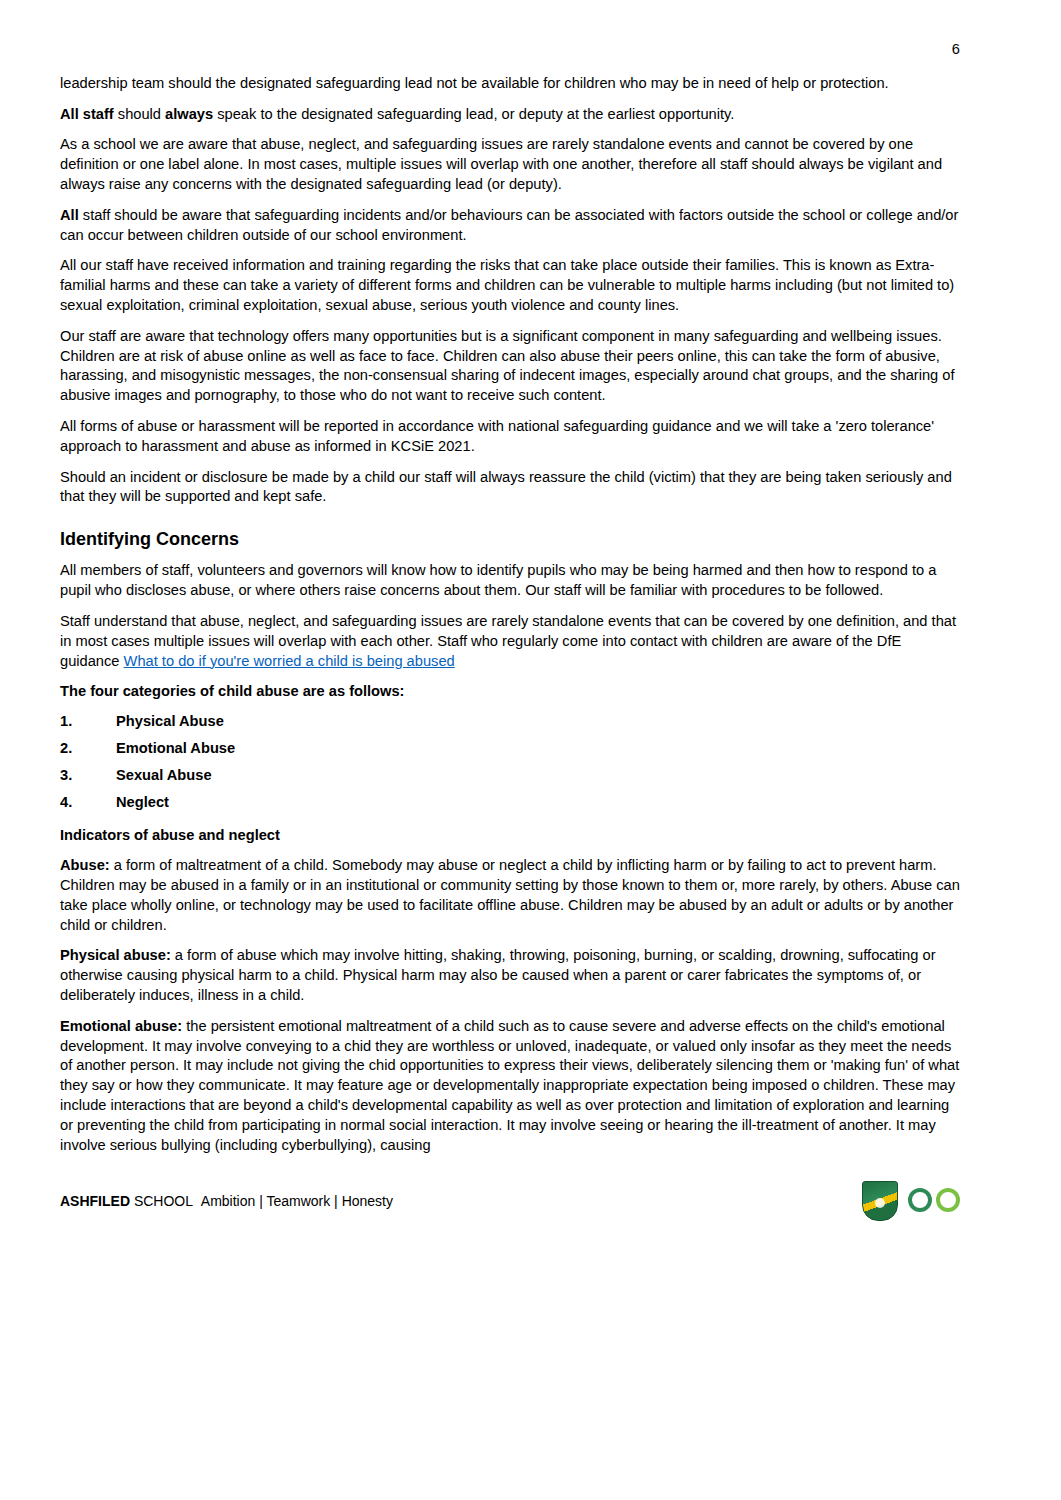6
leadership team should the designated safeguarding lead not be available for children who may be in need of help or protection.
All staff should always speak to the designated safeguarding lead, or deputy at the earliest opportunity.
As a school we are aware that abuse, neglect, and safeguarding issues are rarely standalone events and cannot be covered by one definition or one label alone. In most cases, multiple issues will overlap with one another, therefore all staff should always be vigilant and always raise any concerns with the designated safeguarding lead (or deputy).
All staff should be aware that safeguarding incidents and/or behaviours can be associated with factors outside the school or college and/or can occur between children outside of our school environment.
All our staff have received information and training regarding the risks that can take place outside their families. This is known as Extra-familial harms and these can take a variety of different forms and children can be vulnerable to multiple harms including (but not limited to) sexual exploitation, criminal exploitation, sexual abuse, serious youth violence and county lines.
Our staff are aware that technology offers many opportunities but is a significant component in many safeguarding and wellbeing issues. Children are at risk of abuse online as well as face to face. Children can also abuse their peers online, this can take the form of abusive, harassing, and misogynistic messages, the non-consensual sharing of indecent images, especially around chat groups, and the sharing of abusive images and pornography, to those who do not want to receive such content.
All forms of abuse or harassment will be reported in accordance with national safeguarding guidance and we will take a 'zero tolerance' approach to harassment and abuse as informed in KCSiE 2021.
Should an incident or disclosure be made by a child our staff will always reassure the child (victim) that they are being taken seriously and that they will be supported and kept safe.
Identifying Concerns
All members of staff, volunteers and governors will know how to identify pupils who may be being harmed and then how to respond to a pupil who discloses abuse, or where others raise concerns about them. Our staff will be familiar with procedures to be followed.
Staff understand that abuse, neglect, and safeguarding issues are rarely standalone events that can be covered by one definition, and that in most cases multiple issues will overlap with each other. Staff who regularly come into contact with children are aware of the DfE guidance What to do if you're worried a child is being abused
The four categories of child abuse are as follows:
Physical Abuse
Emotional Abuse
Sexual Abuse
Neglect
Indicators of abuse and neglect
Abuse: a form of maltreatment of a child. Somebody may abuse or neglect a child by inflicting harm or by failing to act to prevent harm. Children may be abused in a family or in an institutional or community setting by those known to them or, more rarely, by others. Abuse can take place wholly online, or technology may be used to facilitate offline abuse. Children may be abused by an adult or adults or by another child or children.
Physical abuse: a form of abuse which may involve hitting, shaking, throwing, poisoning, burning, or scalding, drowning, suffocating or otherwise causing physical harm to a child. Physical harm may also be caused when a parent or carer fabricates the symptoms of, or deliberately induces, illness in a child.
Emotional abuse: the persistent emotional maltreatment of a child such as to cause severe and adverse effects on the child's emotional development. It may involve conveying to a chid they are worthless or unloved, inadequate, or valued only insofar as they meet the needs of another person. It may include not giving the chid opportunities to express their views, deliberately silencing them or 'making fun' of what they say or how they communicate. It may feature age or developmentally inappropriate expectation being imposed o children. These may include interactions that are beyond a child's developmental capability as well as over protection and limitation of exploration and learning or preventing the child from participating in normal social interaction. It may involve seeing or hearing the ill-treatment of another. It may involve serious bullying (including cyberbullying), causing
ASHFILED SCHOOL Ambition | Teamwork | Honesty